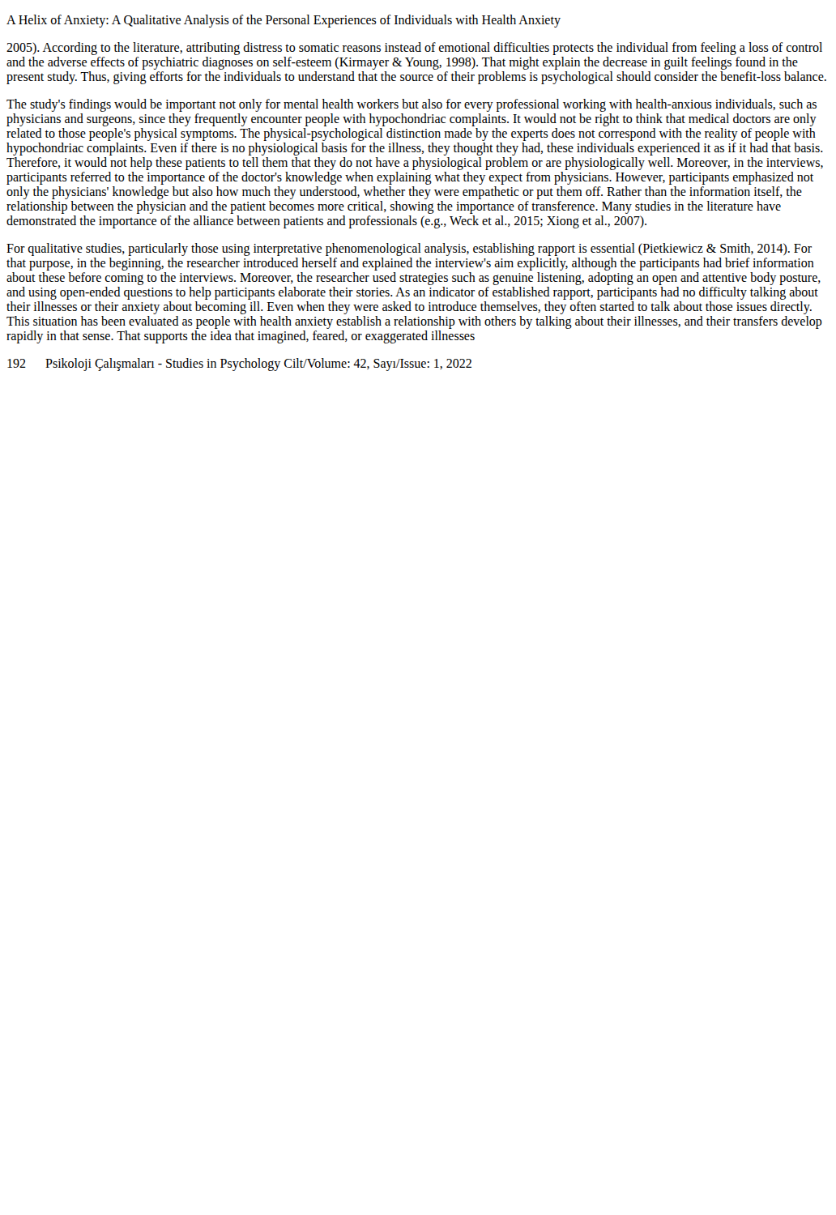A Helix of Anxiety: A Qualitative Analysis of the Personal Experiences of Individuals with Health Anxiety
2005). According to the literature, attributing distress to somatic reasons instead of emotional difficulties protects the individual from feeling a loss of control and the adverse effects of psychiatric diagnoses on self-esteem (Kirmayer & Young, 1998). That might explain the decrease in guilt feelings found in the present study. Thus, giving efforts for the individuals to understand that the source of their problems is psychological should consider the benefit-loss balance.
The study's findings would be important not only for mental health workers but also for every professional working with health-anxious individuals, such as physicians and surgeons, since they frequently encounter people with hypochondriac complaints. It would not be right to think that medical doctors are only related to those people's physical symptoms. The physical-psychological distinction made by the experts does not correspond with the reality of people with hypochondriac complaints. Even if there is no physiological basis for the illness, they thought they had, these individuals experienced it as if it had that basis. Therefore, it would not help these patients to tell them that they do not have a physiological problem or are physiologically well. Moreover, in the interviews, participants referred to the importance of the doctor's knowledge when explaining what they expect from physicians. However, participants emphasized not only the physicians' knowledge but also how much they understood, whether they were empathetic or put them off. Rather than the information itself, the relationship between the physician and the patient becomes more critical, showing the importance of transference. Many studies in the literature have demonstrated the importance of the alliance between patients and professionals (e.g., Weck et al., 2015; Xiong et al., 2007).
For qualitative studies, particularly those using interpretative phenomenological analysis, establishing rapport is essential (Pietkiewicz & Smith, 2014). For that purpose, in the beginning, the researcher introduced herself and explained the interview's aim explicitly, although the participants had brief information about these before coming to the interviews. Moreover, the researcher used strategies such as genuine listening, adopting an open and attentive body posture, and using open-ended questions to help participants elaborate their stories. As an indicator of established rapport, participants had no difficulty talking about their illnesses or their anxiety about becoming ill. Even when they were asked to introduce themselves, they often started to talk about those issues directly. This situation has been evaluated as people with health anxiety establish a relationship with others by talking about their illnesses, and their transfers develop rapidly in that sense. That supports the idea that imagined, feared, or exaggerated illnesses
192 Psikoloji Çalışmaları - Studies in Psychology Cilt/Volume: 42, Sayı/Issue: 1, 2022